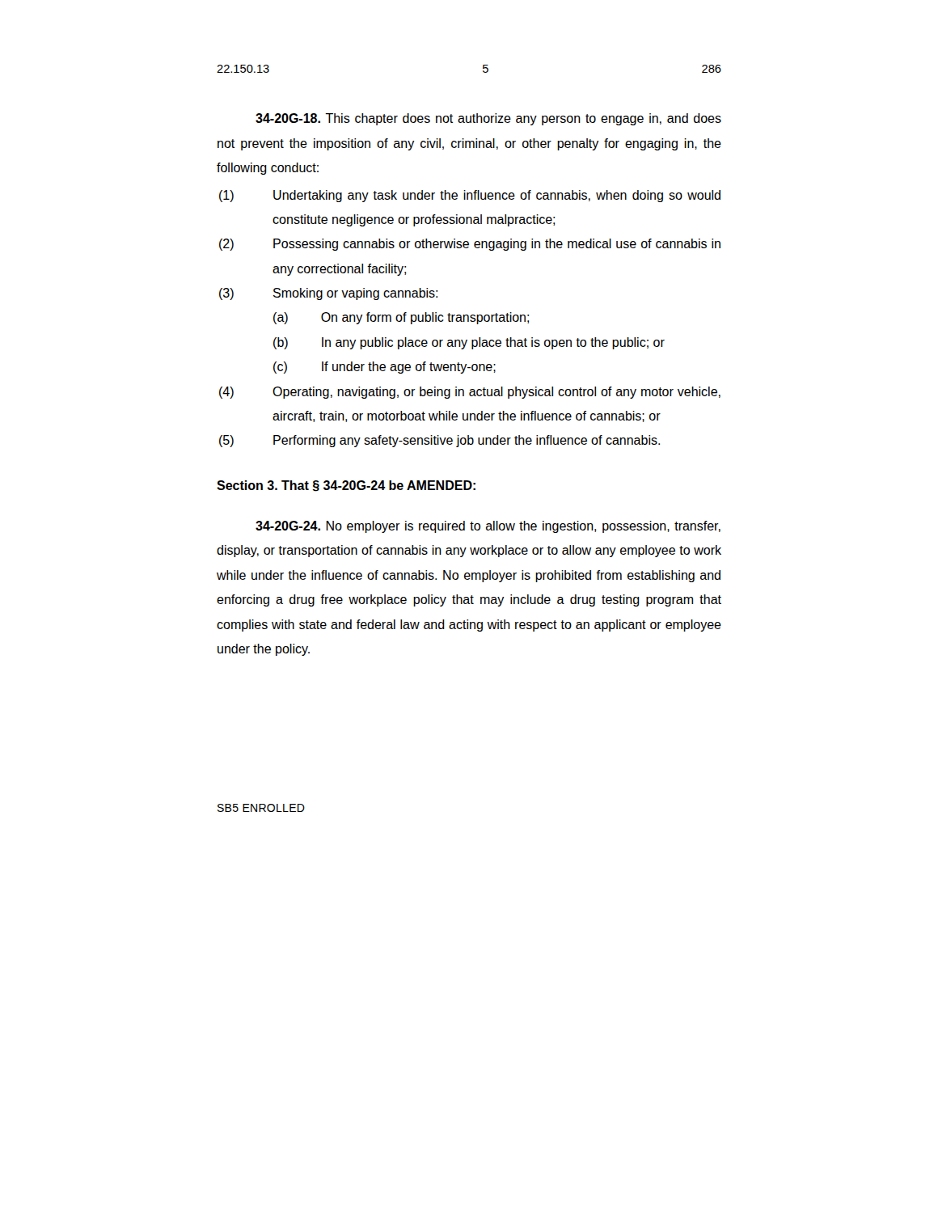22.150.13 5 286
34-20G-18. This chapter does not authorize any person to engage in, and does not prevent the imposition of any civil, criminal, or other penalty for engaging in, the following conduct:
(1) Undertaking any task under the influence of cannabis, when doing so would constitute negligence or professional malpractice;
(2) Possessing cannabis or otherwise engaging in the medical use of cannabis in any correctional facility;
(3) Smoking or vaping cannabis:
(a) On any form of public transportation;
(b) In any public place or any place that is open to the public; or
(c) If under the age of twenty-one;
(4) Operating, navigating, or being in actual physical control of any motor vehicle, aircraft, train, or motorboat while under the influence of cannabis; or
(5) Performing any safety-sensitive job under the influence of cannabis.
Section 3. That § 34-20G-24 be AMENDED:
34-20G-24. No employer is required to allow the ingestion, possession, transfer, display, or transportation of cannabis in any workplace or to allow any employee to work while under the influence of cannabis. No employer is prohibited from establishing and enforcing a drug free workplace policy that may include a drug testing program that complies with state and federal law and acting with respect to an applicant or employee under the policy.
SB5 ENROLLED